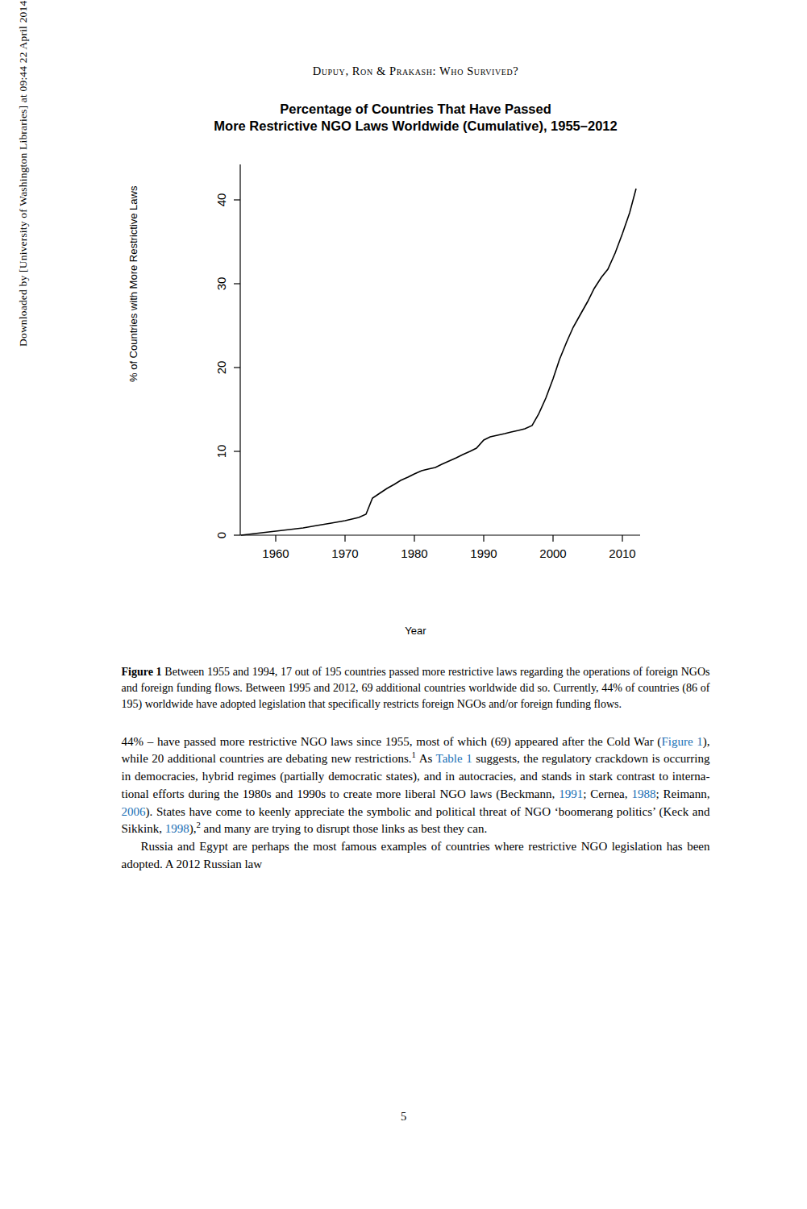Downloaded by [University of Washington Libraries] at 09:44 22 April 2014
Dupuy, Ron & Prakash: Who Survived?
Percentage of Countries That Have Passed
More Restrictive NGO Laws Worldwide (Cumulative), 1955–2012
% of Countries with More Restrictive Laws
0 10 20 30 40 1960 1970 1980 1990 2000 2010
Year
Figure 1 Between 1955 and 1994, 17 out of 195 countries passed more restrictive laws regarding the operations of foreign NGOs and foreign funding flows. Between 1995 and 2012, 69 additional countries worldwide did so. Currently, 44% of countries (86 of 195) worldwide have adopted legislation that specifically restricts foreign NGOs and/or foreign funding flows.
44% – have passed more restrictive NGO laws since 1955, most of which (69) appeared after the Cold War (Figure 1), while 20 additional countries are debating new restrictions.1 As Table 1 suggests, the regulatory crackdown is occurring in democracies, hybrid regimes (partially democratic states), and in autocracies, and stands in stark contrast to international efforts during the 1980s and 1990s to create more liberal NGO laws (Beckmann, 1991; Cernea, 1988; Reimann, 2006). States have come to keenly appreciate the symbolic and political threat of NGO ‘boomerang politics’ (Keck and Sikkink, 1998),2 and many are trying to disrupt those links as best they can.
Russia and Egypt are perhaps the most famous examples of countries where restrictive NGO legislation has been adopted. A 2012 Russian law
5